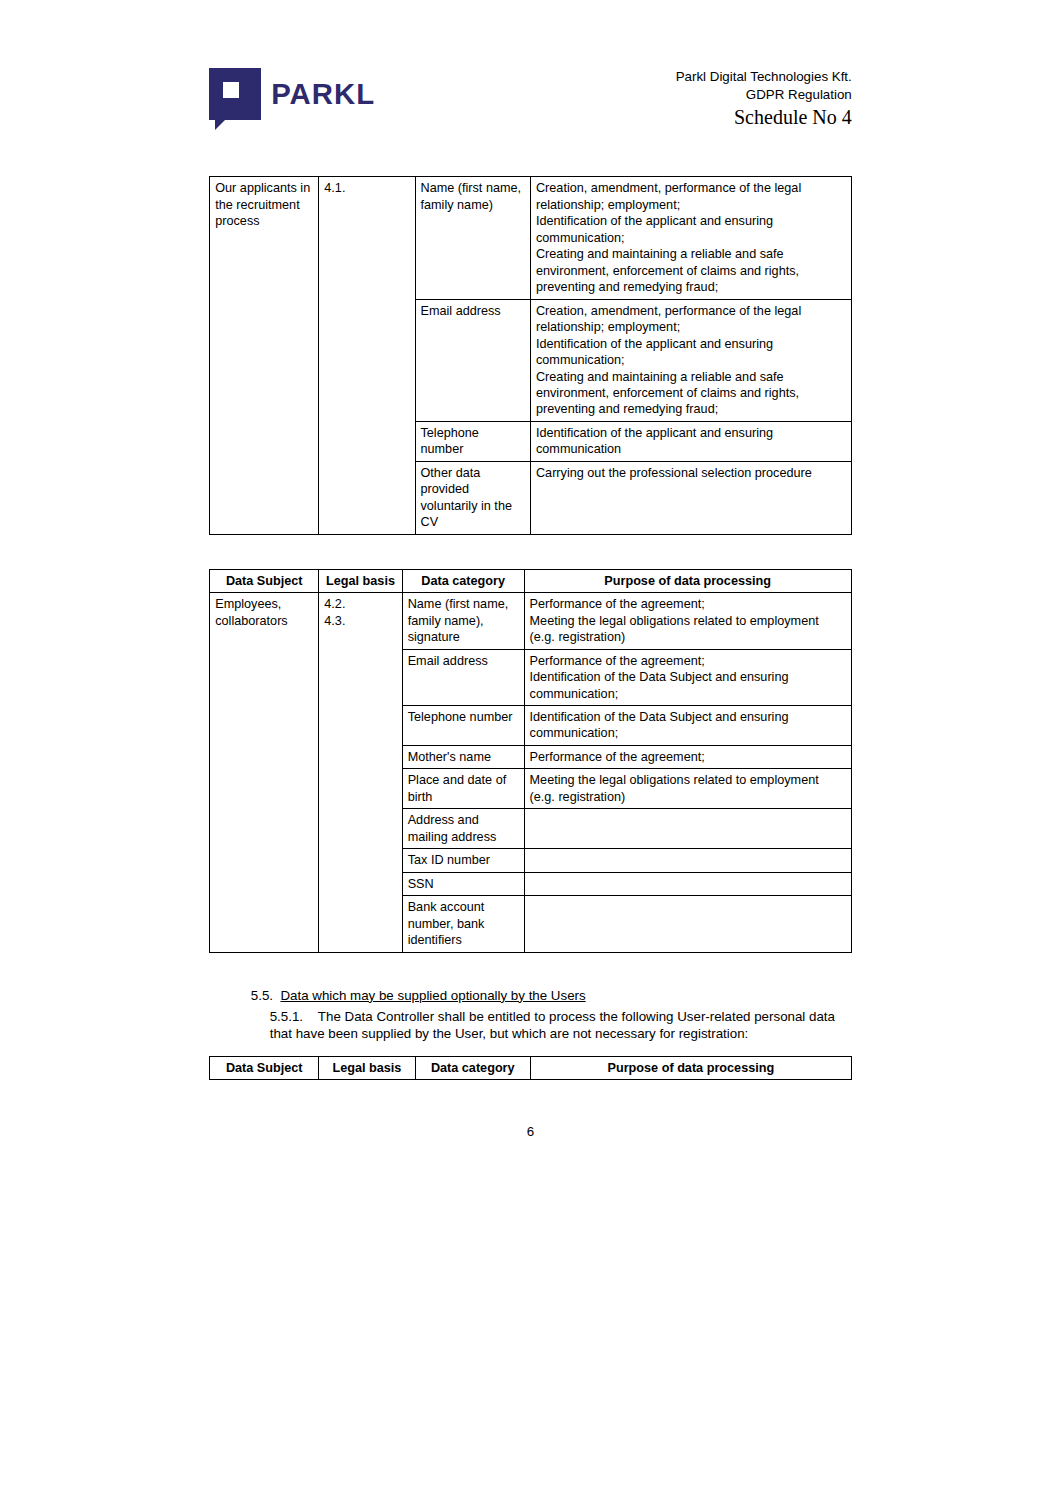PARKL
Parkl Digital Technologies Kft.
GDPR Regulation
Schedule No 4
| Our applicants in the recruitment process | 4.1. | Name (first name, family name) | Creation, amendment, performance of the legal relationship; employment; Identification of the applicant and ensuring communication; Creating and maintaining a reliable and safe environment, enforcement of claims and rights, preventing and remedying fraud; |
| Email address | Creation, amendment, performance of the legal relationship; employment; Identification of the applicant and ensuring communication; Creating and maintaining a reliable and safe environment, enforcement of claims and rights, preventing and remedying fraud; |
| Telephone number | Identification of the applicant and ensuring communication |
| Other data provided voluntarily in the CV | Carrying out the professional selection procedure |
| Data Subject | Legal basis | Data category | Purpose of data processing |
| --- | --- | --- | --- |
| Employees, collaborators | 4.2. 4.3. | Name (first name, family name), signature | Performance of the agreement; Meeting the legal obligations related to employment (e.g. registration) |
| Email address | Performance of the agreement; Identification of the Data Subject and ensuring communication; |
| Telephone number | Identification of the Data Subject and ensuring communication; |
| Mother's name | Performance of the agreement; |
| Place and date of birth | Meeting the legal obligations related to employment (e.g. registration) |
| Address and mailing address | |
| Tax ID number | |
| SSN | |
| Bank account number, bank identifiers | |
5.5. Data which may be supplied optionally by the Users
5.5.1. The Data Controller shall be entitled to process the following User-related personal data that have been supplied by the User, but which are not necessary for registration:
| Data Subject | Legal basis | Data category | Purpose of data processing |
| --- | --- | --- | --- |
6